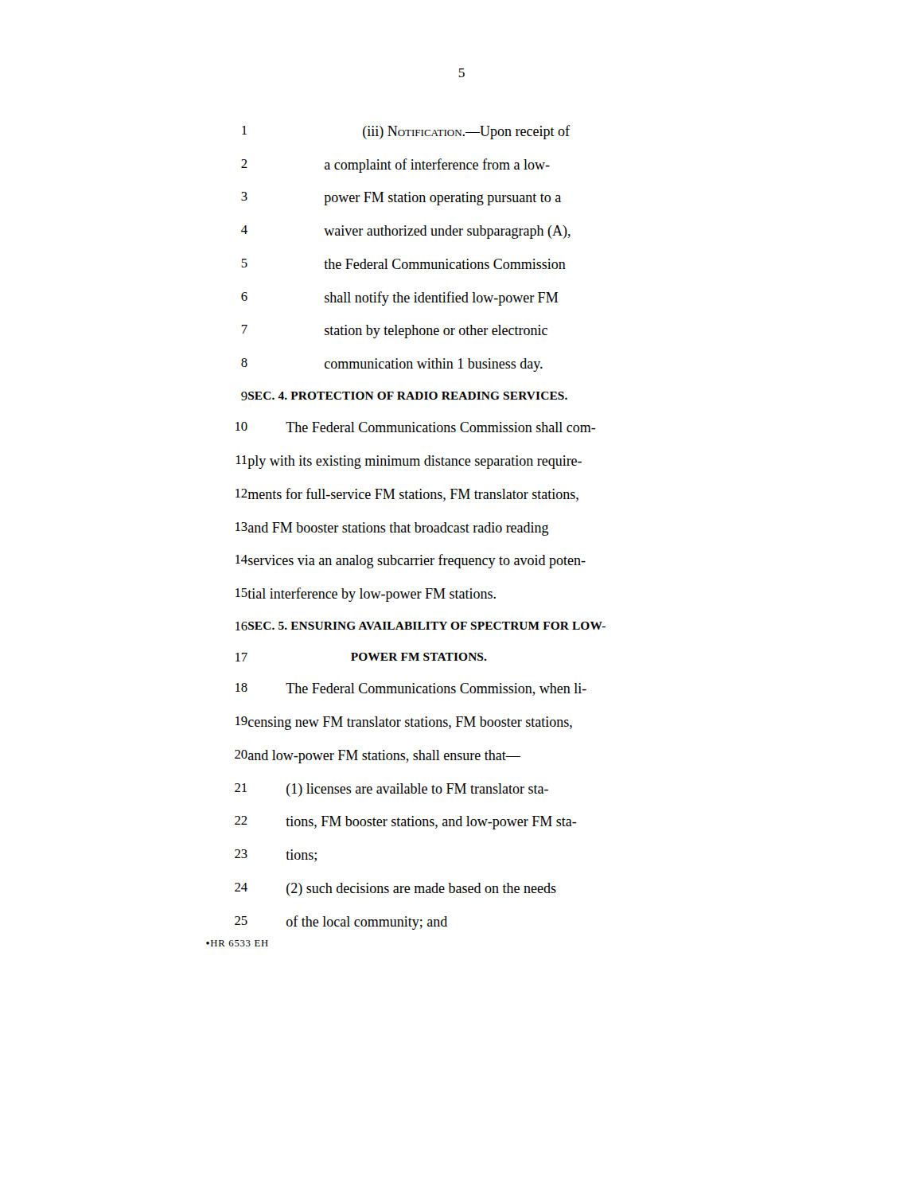5
| 1 | (iii) Notification .—Upon receipt of |
| 2 | a complaint of interference from a low- |
| 3 | power FM station operating pursuant to a |
| 4 | waiver authorized under subparagraph (A), |
| 5 | the Federal Communications Commission |
| 6 | shall notify the identified low-power FM |
| 7 | station by telephone or other electronic |
| 8 | communication within 1 business day. |
| 9 | SEC. 4. PROTECTION OF RADIO READING SERVICES. |
| 10 | The Federal Communications Commission shall com- |
| 11 | ply with its existing minimum distance separation require- |
| 12 | ments for full-service FM stations, FM translator stations, |
| 13 | and FM booster stations that broadcast radio reading |
| 14 | services via an analog subcarrier frequency to avoid poten- |
| 15 | tial interference by low-power FM stations. |
| 16 | SEC. 5. ENSURING AVAILABILITY OF SPECTRUM FOR LOW- |
| 17 | POWER FM STATIONS. |
| 18 | The Federal Communications Commission, when li- |
| 19 | censing new FM translator stations, FM booster stations, |
| 20 | and low-power FM stations, shall ensure that— |
| 21 | (1) licenses are available to FM translator sta- |
| 22 | tions, FM booster stations, and low-power FM sta- |
| 23 | tions; |
| 24 | (2) such decisions are made based on the needs |
| 25 | of the local community; and |
•HR 6533 EH